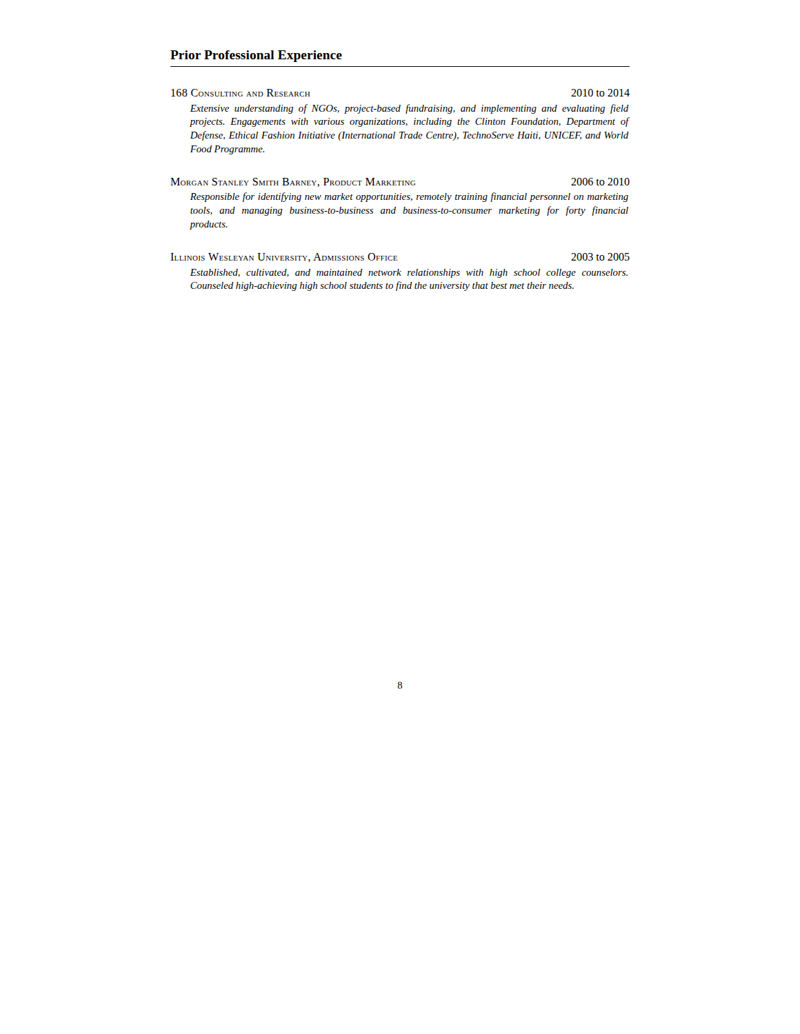Prior Professional Experience
168 Consulting and Research 2010 to 2014
Extensive understanding of NGOs, project-based fundraising, and implementing and evaluating field projects. Engagements with various organizations, including the Clinton Foundation, Department of Defense, Ethical Fashion Initiative (International Trade Centre), TechnoServe Haiti, UNICEF, and World Food Programme.
Morgan Stanley Smith Barney, Product Marketing 2006 to 2010
Responsible for identifying new market opportunities, remotely training financial personnel on marketing tools, and managing business-to-business and business-to-consumer marketing for forty financial products.
Illinois Wesleyan University, Admissions Office 2003 to 2005
Established, cultivated, and maintained network relationships with high school college counselors. Counseled high-achieving high school students to find the university that best met their needs.
8